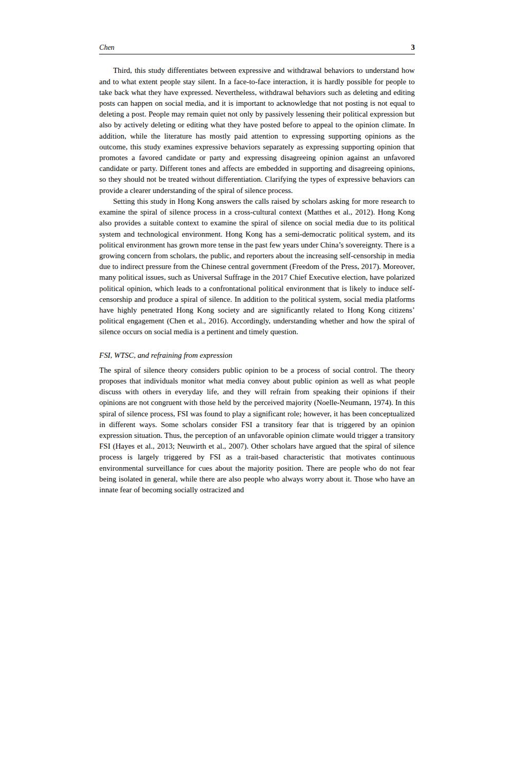Chen 3
Third, this study differentiates between expressive and withdrawal behaviors to understand how and to what extent people stay silent. In a face-to-face interaction, it is hardly possible for people to take back what they have expressed. Nevertheless, withdrawal behaviors such as deleting and editing posts can happen on social media, and it is important to acknowledge that not posting is not equal to deleting a post. People may remain quiet not only by passively lessening their political expression but also by actively deleting or editing what they have posted before to appeal to the opinion climate. In addition, while the literature has mostly paid attention to expressing supporting opinions as the outcome, this study examines expressive behaviors separately as expressing supporting opinion that promotes a favored candidate or party and expressing disagreeing opinion against an unfavored candidate or party. Different tones and affects are embedded in supporting and disagreeing opinions, so they should not be treated without differentiation. Clarifying the types of expressive behaviors can provide a clearer understanding of the spiral of silence process.
Setting this study in Hong Kong answers the calls raised by scholars asking for more research to examine the spiral of silence process in a cross-cultural context (Matthes et al., 2012). Hong Kong also provides a suitable context to examine the spiral of silence on social media due to its political system and technological environment. Hong Kong has a semi-democratic political system, and its political environment has grown more tense in the past few years under China’s sovereignty. There is a growing concern from scholars, the public, and reporters about the increasing self-censorship in media due to indirect pressure from the Chinese central government (Freedom of the Press, 2017). Moreover, many political issues, such as Universal Suffrage in the 2017 Chief Executive election, have polarized political opinion, which leads to a confrontational political environment that is likely to induce self-censorship and produce a spiral of silence. In addition to the political system, social media platforms have highly penetrated Hong Kong society and are significantly related to Hong Kong citizens’ political engagement (Chen et al., 2016). Accordingly, understanding whether and how the spiral of silence occurs on social media is a pertinent and timely question.
FSI, WTSC, and refraining from expression
The spiral of silence theory considers public opinion to be a process of social control. The theory proposes that individuals monitor what media convey about public opinion as well as what people discuss with others in everyday life, and they will refrain from speaking their opinions if their opinions are not congruent with those held by the perceived majority (Noelle-Neumann, 1974). In this spiral of silence process, FSI was found to play a significant role; however, it has been conceptualized in different ways. Some scholars consider FSI a transitory fear that is triggered by an opinion expression situation. Thus, the perception of an unfavorable opinion climate would trigger a transitory FSI (Hayes et al., 2013; Neuwirth et al., 2007). Other scholars have argued that the spiral of silence process is largely triggered by FSI as a trait-based characteristic that motivates continuous environmental surveillance for cues about the majority position. There are people who do not fear being isolated in general, while there are also people who always worry about it. Those who have an innate fear of becoming socially ostracized and